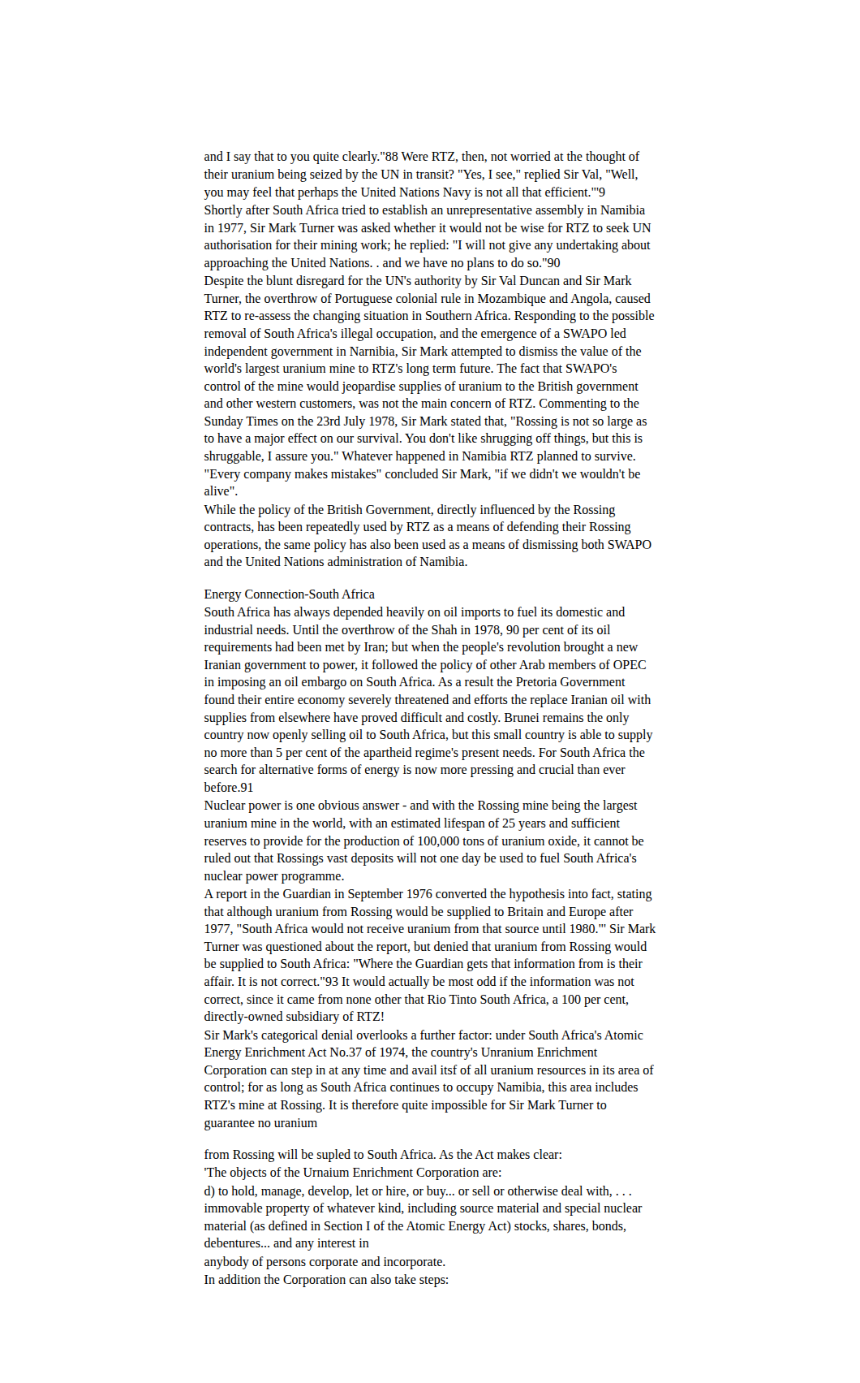and I say that to you quite clearly."88 Were RTZ, then, not worried at the thought of their uranium being seized by the UN in transit? "Yes, I see," replied Sir Val, "Well, you may feel that perhaps the United Nations Navy is not all that efficient."'9
Shortly after South Africa tried to establish an unrepresentative assembly in Namibia in 1977, Sir Mark Turner was asked whether it would not be wise for RTZ to seek UN authorisation for their mining work; he replied: "I will not give any undertaking about approaching the United Nations. . and we have no plans to do so."90
Despite the blunt disregard for the UN's authority by Sir Val Duncan and Sir Mark Turner, the overthrow of Portuguese colonial rule in Mozambique and Angola, caused RTZ to re-assess the changing situation in Southern Africa. Responding to the possible removal of South Africa's illegal occupation, and the emergence of a SWAPO led independent government in Narnibia, Sir Mark attempted to dismiss the value of the world's largest uranium mine to RTZ's long term future. The fact that SWAPO's control of the mine would jeopardise supplies of uranium to the British government and other western customers, was not the main concern of RTZ. Commenting to the Sunday Times on the 23rd July 1978, Sir Mark stated that, "Rossing is not so large as to have a major effect on our survival. You don't like shrugging off things, but this is shruggable, I assure you." Whatever happened in Namibia RTZ planned to survive. "Every company makes mistakes" concluded Sir Mark, "if we didn't we wouldn't be alive".
While the policy of the British Government, directly influenced by the Rossing contracts, has been repeatedly used by RTZ as a means of defending their Rossing operations, the same policy has also been used as a means of dismissing both SWAPO and the United Nations administration of Namibia.
Energy Connection-South Africa
South Africa has always depended heavily on oil imports to fuel its domestic and industrial needs. Until the overthrow of the Shah in 1978, 90 per cent of its oil requirements had been met by Iran; but when the people's revolution brought a new Iranian government to power, it followed the policy of other Arab members of OPEC in imposing an oil embargo on South Africa. As a result the Pretoria Government found their entire economy severely threatened and efforts the replace Iranian oil with supplies from elsewhere have proved difficult and costly. Brunei remains the only country now openly selling oil to South Africa, but this small country is able to supply no more than 5 per cent of the apartheid regime's present needs. For South Africa the search for alternative forms of energy is now more pressing and crucial than ever before.91
Nuclear power is one obvious answer - and with the Rossing mine being the largest uranium mine in the world, with an estimated lifespan of 25 years and sufficient reserves to provide for the production of 100,000 tons of uranium oxide, it cannot be ruled out that Rossings vast deposits will not one day be used to fuel South Africa's nuclear power programme.
A report in the Guardian in September 1976 converted the hypothesis into fact, stating that although uranium from Rossing would be supplied to Britain and Europe after 1977, "South Africa would not receive uranium from that source until 1980."' Sir Mark Turner was questioned about the report, but denied that uranium from Rossing would be supplied to South Africa: "Where the Guardian gets that information from is their affair. It is not correct."93 It would actually be most odd if the information was not correct, since it came from none other that Rio Tinto South Africa, a 100 per cent, directly-owned subsidiary of RTZ!
Sir Mark's categorical denial overlooks a further factor: under South Africa's Atomic Energy Enrichment Act No.37 of 1974, the country's Unranium Enrichment Corporation can step in at any time and avail itsf of all uranium resources in its area of control; for as long as South Africa continues to occupy Namibia, this area includes RTZ's mine at Rossing. It is therefore quite impossible for Sir Mark Turner to guarantee no uranium
from Rossing will be supled to South Africa. As the Act makes clear:
'The objects of the Urnaium Enrichment Corporation are:
d) to hold, manage, develop, let or hire, or buy... or sell or otherwise deal with, . . . immovable property of whatever kind, including source material and special nuclear material (as defined in Section I of the Atomic Energy Act) stocks, shares, bonds, debentures... and any interest in
anybody of persons corporate and incorporate.
In addition the Corporation can also take steps: